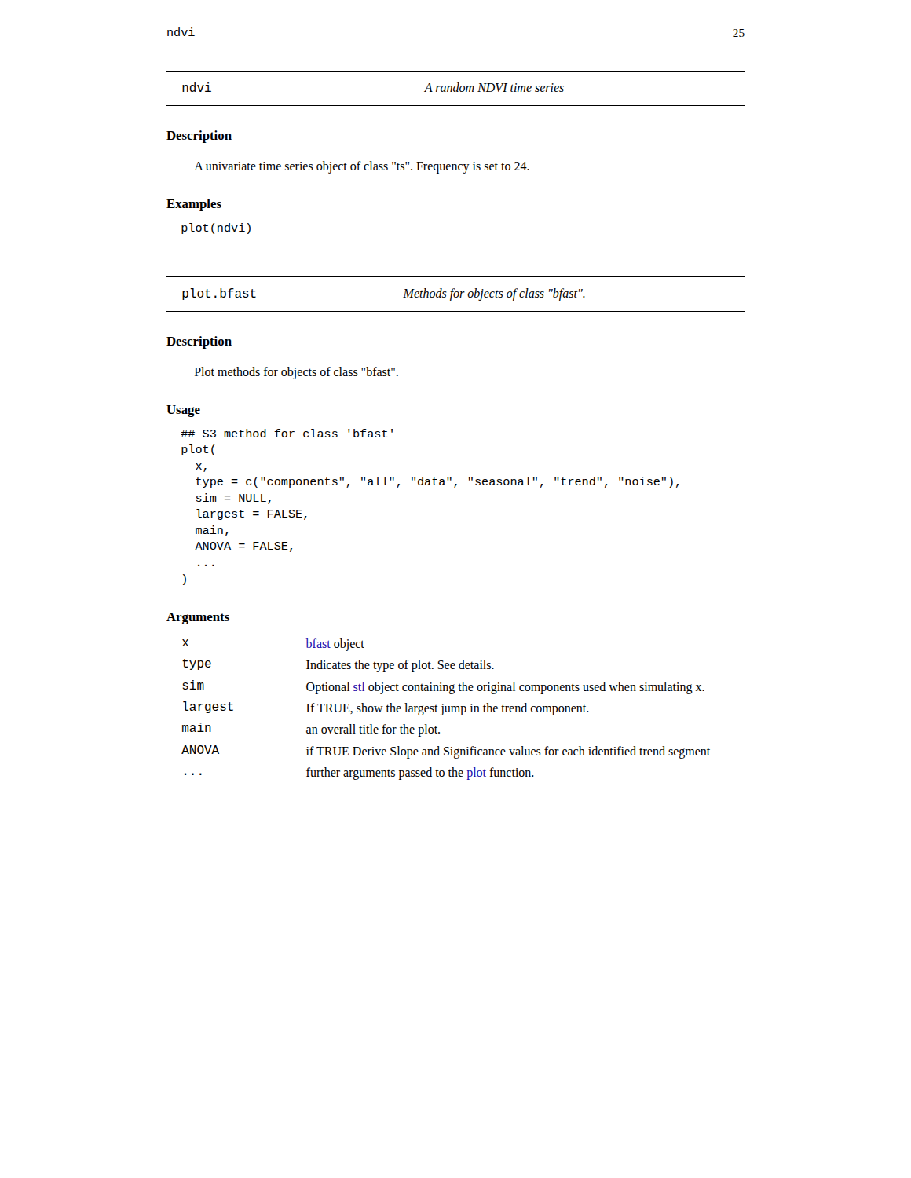ndvi 25
ndvi A random NDVI time series
Description
A univariate time series object of class "ts". Frequency is set to 24.
Examples
plot(ndvi)
plot.bfast Methods for objects of class "bfast".
Description
Plot methods for objects of class "bfast".
Usage
## S3 method for class 'bfast'
plot(
  x,
  type = c("components", "all", "data", "seasonal", "trend", "noise"),
  sim = NULL,
  largest = FALSE,
  main,
  ANOVA = FALSE,
  ...
)
Arguments
| x | bfast object |
| type | Indicates the type of plot. See details. |
| sim | Optional stl object containing the original components used when simulating x. |
| largest | If TRUE, show the largest jump in the trend component. |
| main | an overall title for the plot. |
| ANOVA | if TRUE Derive Slope and Significance values for each identified trend segment |
| ... | further arguments passed to the plot function. |